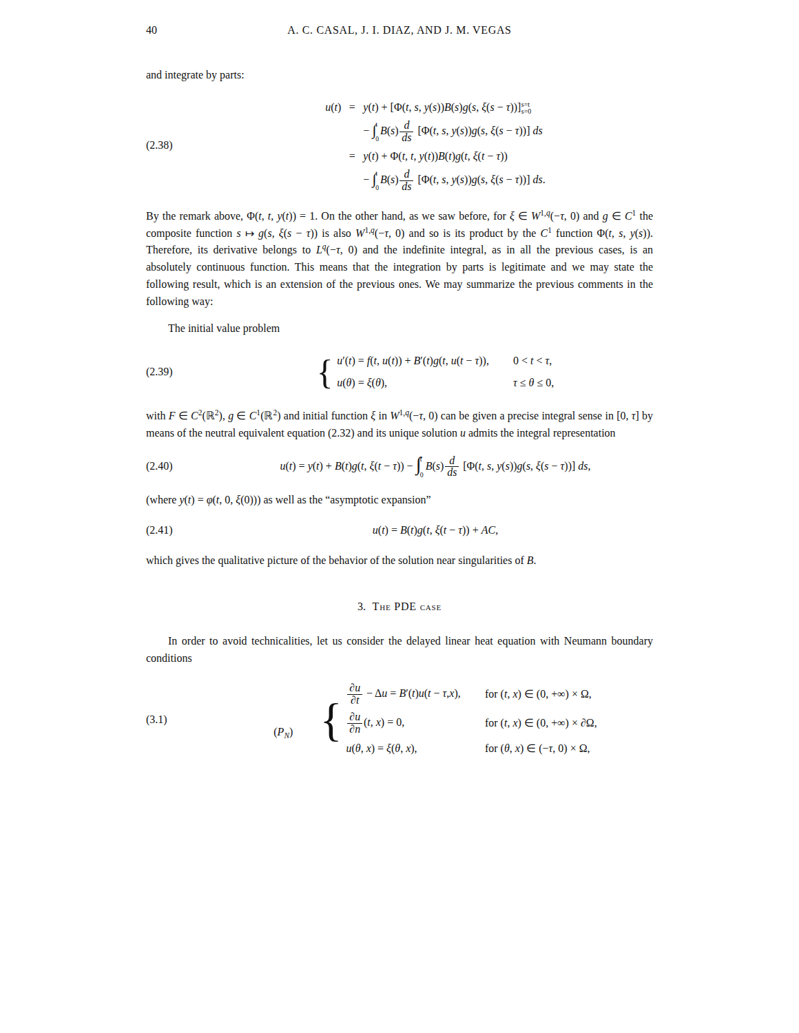40 A. C. CASAL, J. I. DIAZ, AND J. M. VEGAS 40
and integrate by parts:
(2.38)
u(t) = y(t) + [Φ(t, s, y(s))B(s)g(s, ξ(s − τ))]s=t s=0
− ∫t 0 B(s)dds [Φ(t, s, y(s))g(s, ξ(s − τ))] ds
= y(t) + Φ(t, t, y(t))B(t)g(t, ξ(t − τ))
− ∫t 0 B(s)dds [Φ(t, s, y(s))g(s, ξ(s − τ))] ds.
By the remark above, Φ(t, t, y(t)) = 1. On the other hand, as we saw before, for ξ ∈ W1,q(−τ, 0) and g ∈ C1 the composite function s ↦ g(s, ξ(s − τ)) is also W1,q(−τ, 0) and so is its product by the C1 function Φ(t, s, y(s)). Therefore, its derivative belongs to Lq(−τ, 0) and the indefinite integral, as in all the previous cases, is an absolutely continuous function. This means that the integration by parts is legitimate and we may state the following result, which is an extension of the previous ones. We may summarize the previous comments in the following way:
The initial value problem
(2.39)
{ u′(t) = f(t, u(t)) + B′(t)g(t, u(t − τ)), 0 < t < τ, u(θ) = ξ(θ), τ ≤ θ ≤ 0,
with F ∈ C2(ℝ2), g ∈ C1(ℝ2) and initial function ξ in W1,q(−τ, 0) can be given a precise integral sense in [0, τ] by means of the neutral equivalent equation (2.32) and its unique solution u admits the integral representation
(2.40)
u(t) = y(t) + B(t)g(t, ξ(t − τ)) − ∫t 0 B(s)dds [Φ(t, s, y(s))g(s, ξ(s − τ))] ds,
(where y(t) = φ(t, 0, ξ(0))) as well as the “asymptotic expansion”
(2.41)
u(t) = B(t)g(t, ξ(t − τ)) + AC,
which gives the qualitative picture of the behavior of the solution near singularities of B.
3. The PDE case
In order to avoid technicalities, let us consider the delayed linear heat equation with Neumann boundary conditions
(3.1)
(PN) { ∂u∂t − Δu = B′(t)u(t − τ,x), for (t, x) ∈ (0, +∞) × Ω, ∂u∂n(t, x) = 0, for (t, x) ∈ (0, +∞) × ∂Ω, u(θ, x) = ξ(θ, x), for (θ, x) ∈ (−τ, 0) × Ω,